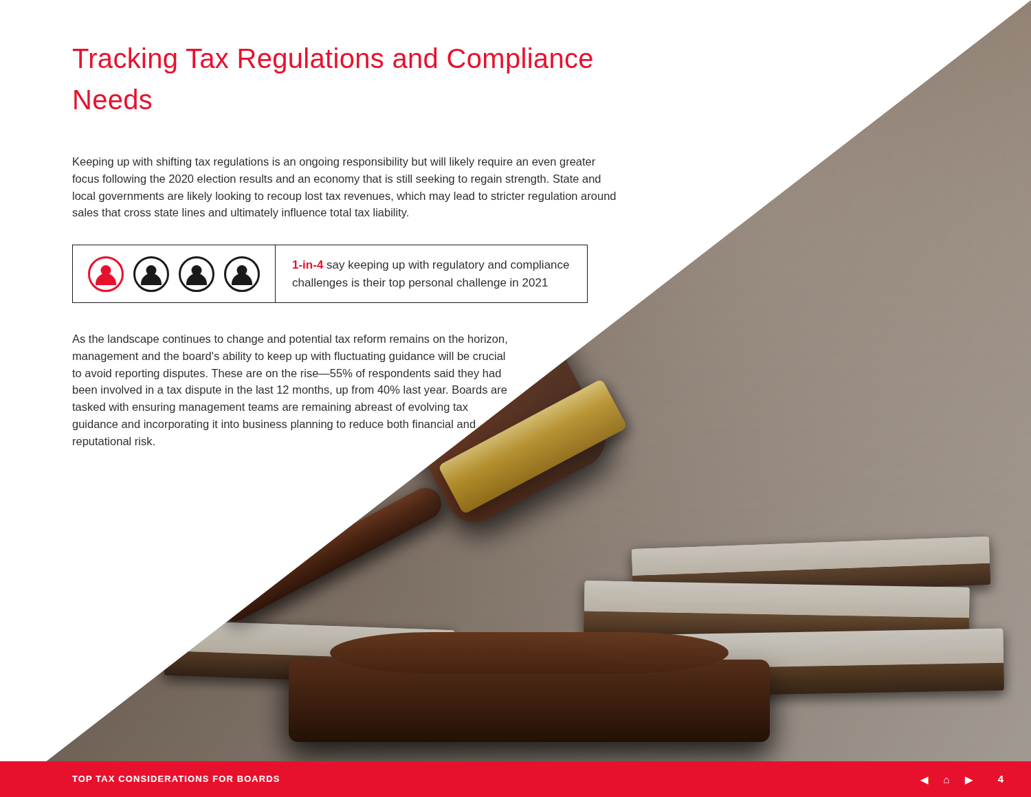Tracking Tax Regulations and Compliance Needs
Keeping up with shifting tax regulations is an ongoing responsibility but will likely require an even greater focus following the 2020 election results and an economy that is still seeking to regain strength. State and local governments are likely looking to recoup lost tax revenues, which may lead to stricter regulation around sales that cross state lines and ultimately influence total tax liability.
1-in-4 say keeping up with regulatory and compliance challenges is their top personal challenge in 2021
As the landscape continues to change and potential tax reform remains on the horizon, management and the board's ability to keep up with fluctuating guidance will be crucial to avoid reporting disputes. These are on the rise—55% of respondents said they had been involved in a tax dispute in the last 12 months, up from 40% last year. Boards are tasked with ensuring management teams are remaining abreast of evolving tax guidance and incorporating it into business planning to reduce both financial and reputational risk.
Top Tax Considerations for Boards
◀ ⌂ ▶ 4